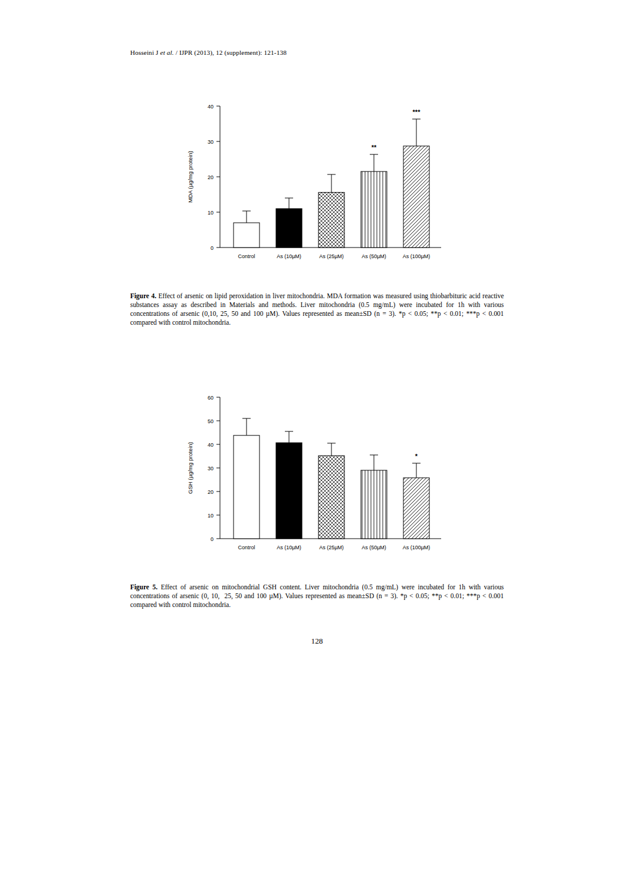Hosseini J et al. / IJPR (2013), 12 (supplement): 121-138
0 10 20 30 40 MDA (µg/mg protein) ** *** Control As (10µM) As (25µM) As (50µM) As (100µM)
Figure 4. Effect of arsenic on lipid peroxidation in liver mitochondria. MDA formation was measured using thiobarbituric acid reactive substances assay as described in Materials and methods. Liver mitochondria (0.5 mg/mL) were incubated for 1h with various concentrations of arsenic (0,10, 25, 50 and 100 µM). Values represented as mean±SD (n = 3). *p < 0.05; **p < 0.01; ***p < 0.001 compared with control mitochondria.
0 10 20 30 40 50 60 GSH (µg/mg protein) * Control As (10µM) As (25µM) As (50µM) As (100µM)
Figure 5. Effect of arsenic on mitochondrial GSH content. Liver mitochondria (0.5 mg/mL) were incubated for 1h with various concentrations of arsenic (0, 10, 25, 50 and 100 µM). Values represented as mean±SD (n = 3). *p < 0.05; **p < 0.01; ***p < 0.001 compared with control mitochondria.
128